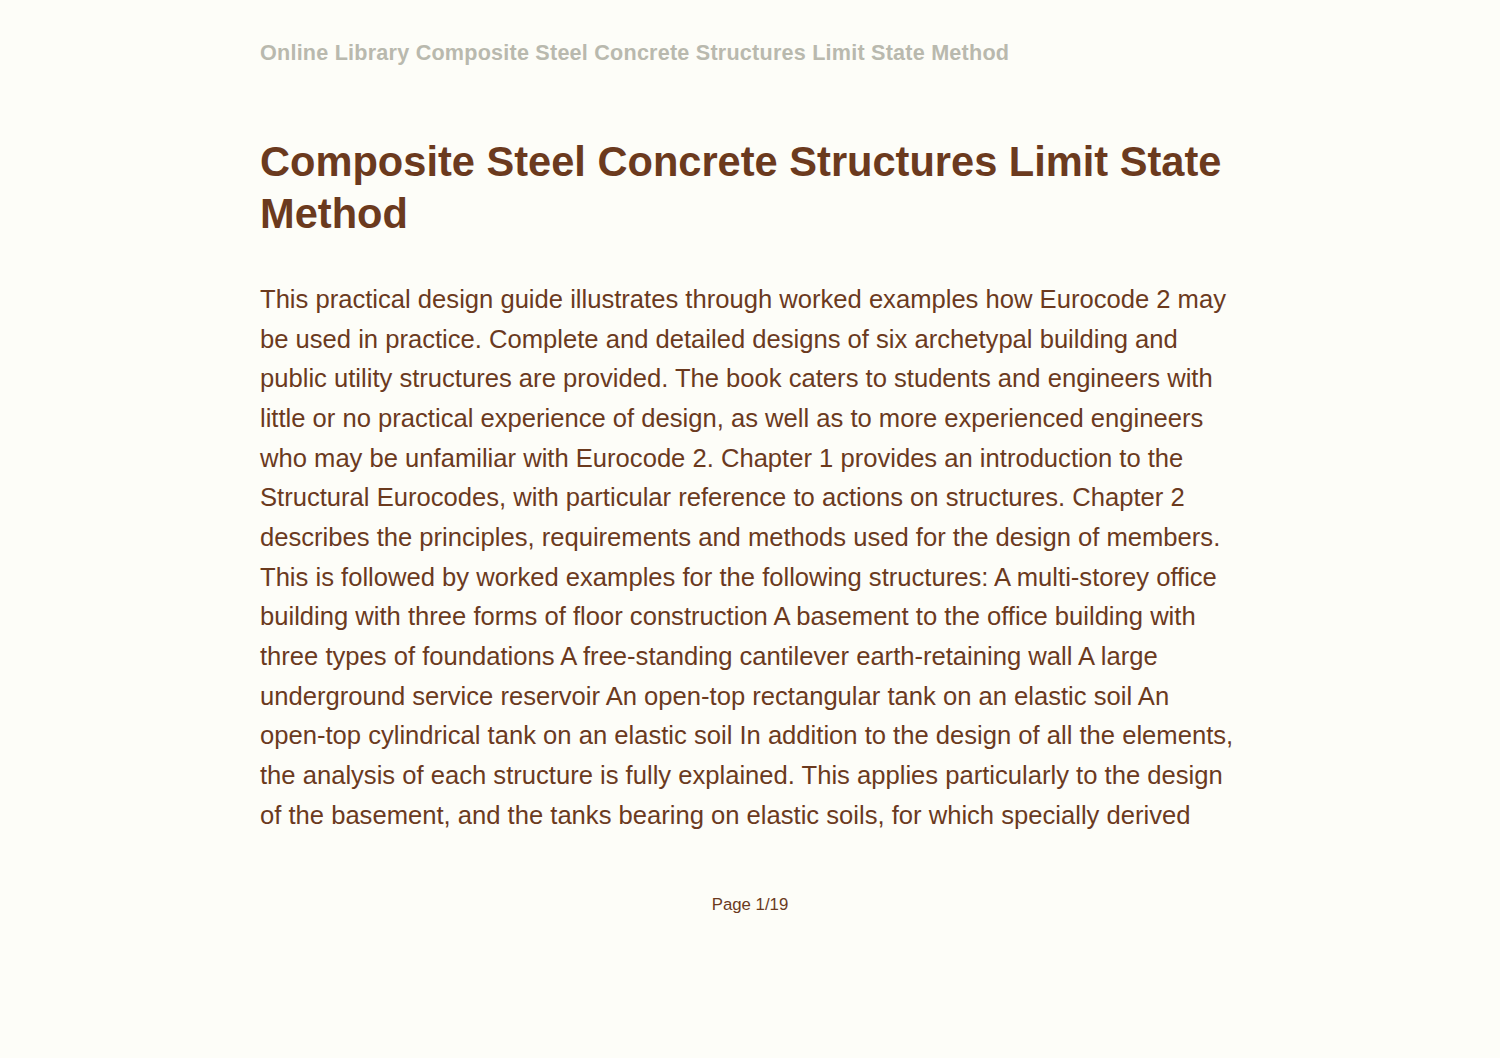Online Library Composite Steel Concrete Structures Limit State Method
Composite Steel Concrete Structures Limit State Method
This practical design guide illustrates through worked examples how Eurocode 2 may be used in practice. Complete and detailed designs of six archetypal building and public utility structures are provided. The book caters to students and engineers with little or no practical experience of design, as well as to more experienced engineers who may be unfamiliar with Eurocode 2. Chapter 1 provides an introduction to the Structural Eurocodes, with particular reference to actions on structures. Chapter 2 describes the principles, requirements and methods used for the design of members. This is followed by worked examples for the following structures: A multi-storey office building with three forms of floor construction A basement to the office building with three types of foundations A free-standing cantilever earth-retaining wall A large underground service reservoir An open-top rectangular tank on an elastic soil An open-top cylindrical tank on an elastic soil In addition to the design of all the elements, the analysis of each structure is fully explained. This applies particularly to the design of the basement, and the tanks bearing on elastic soils, for which specially derived
Page 1/19